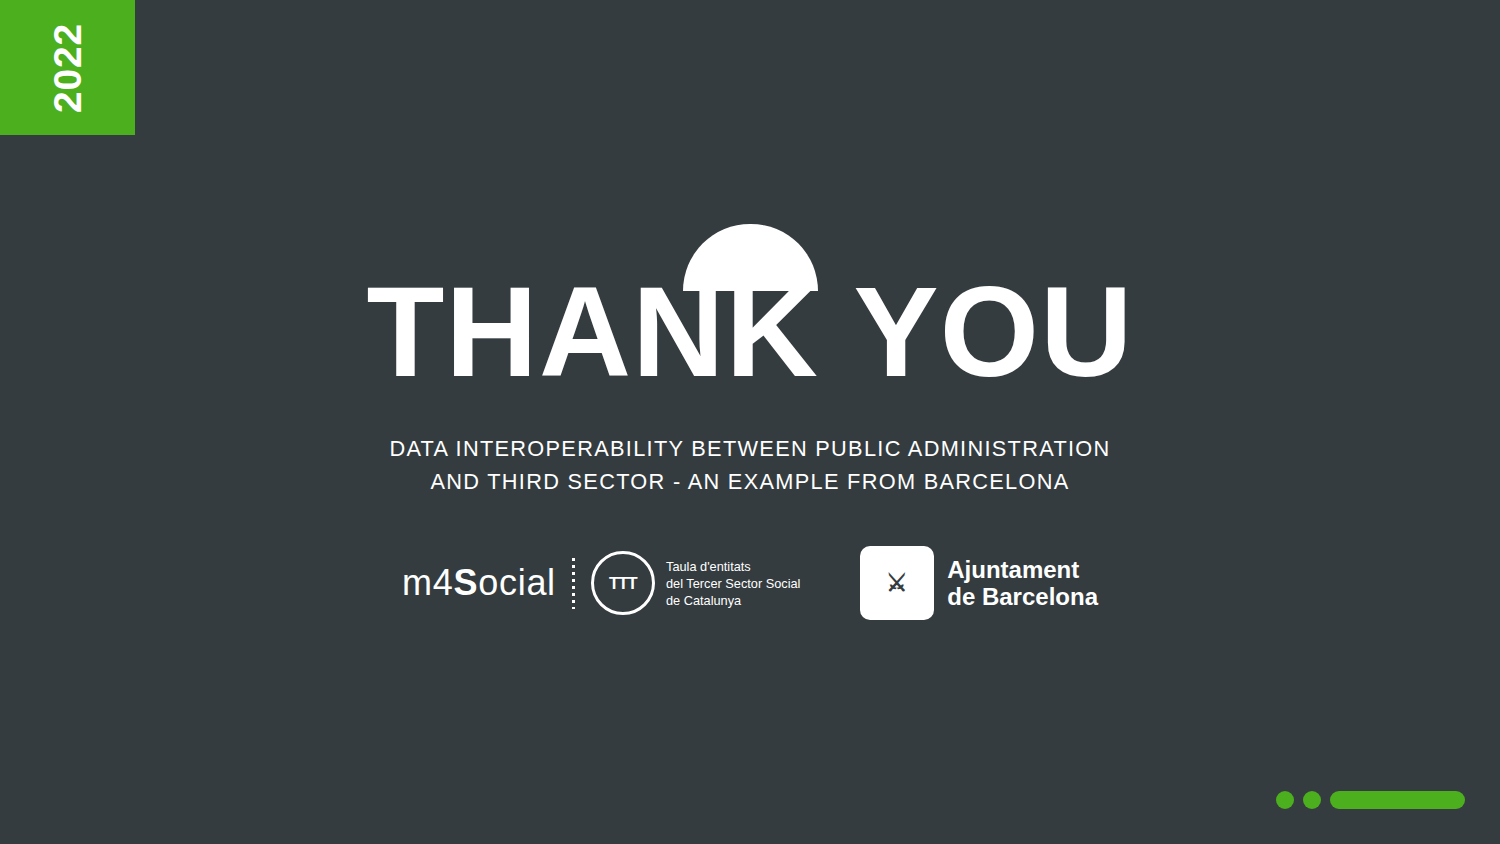2022
THANK YOU
Data interoperability between public administration
and third sector - an example from Barcelona
m4Social
TTT
Taula d'entitats
del Tercer Sector Social
de Catalunya
⚔
Ajuntament
de Barcelona